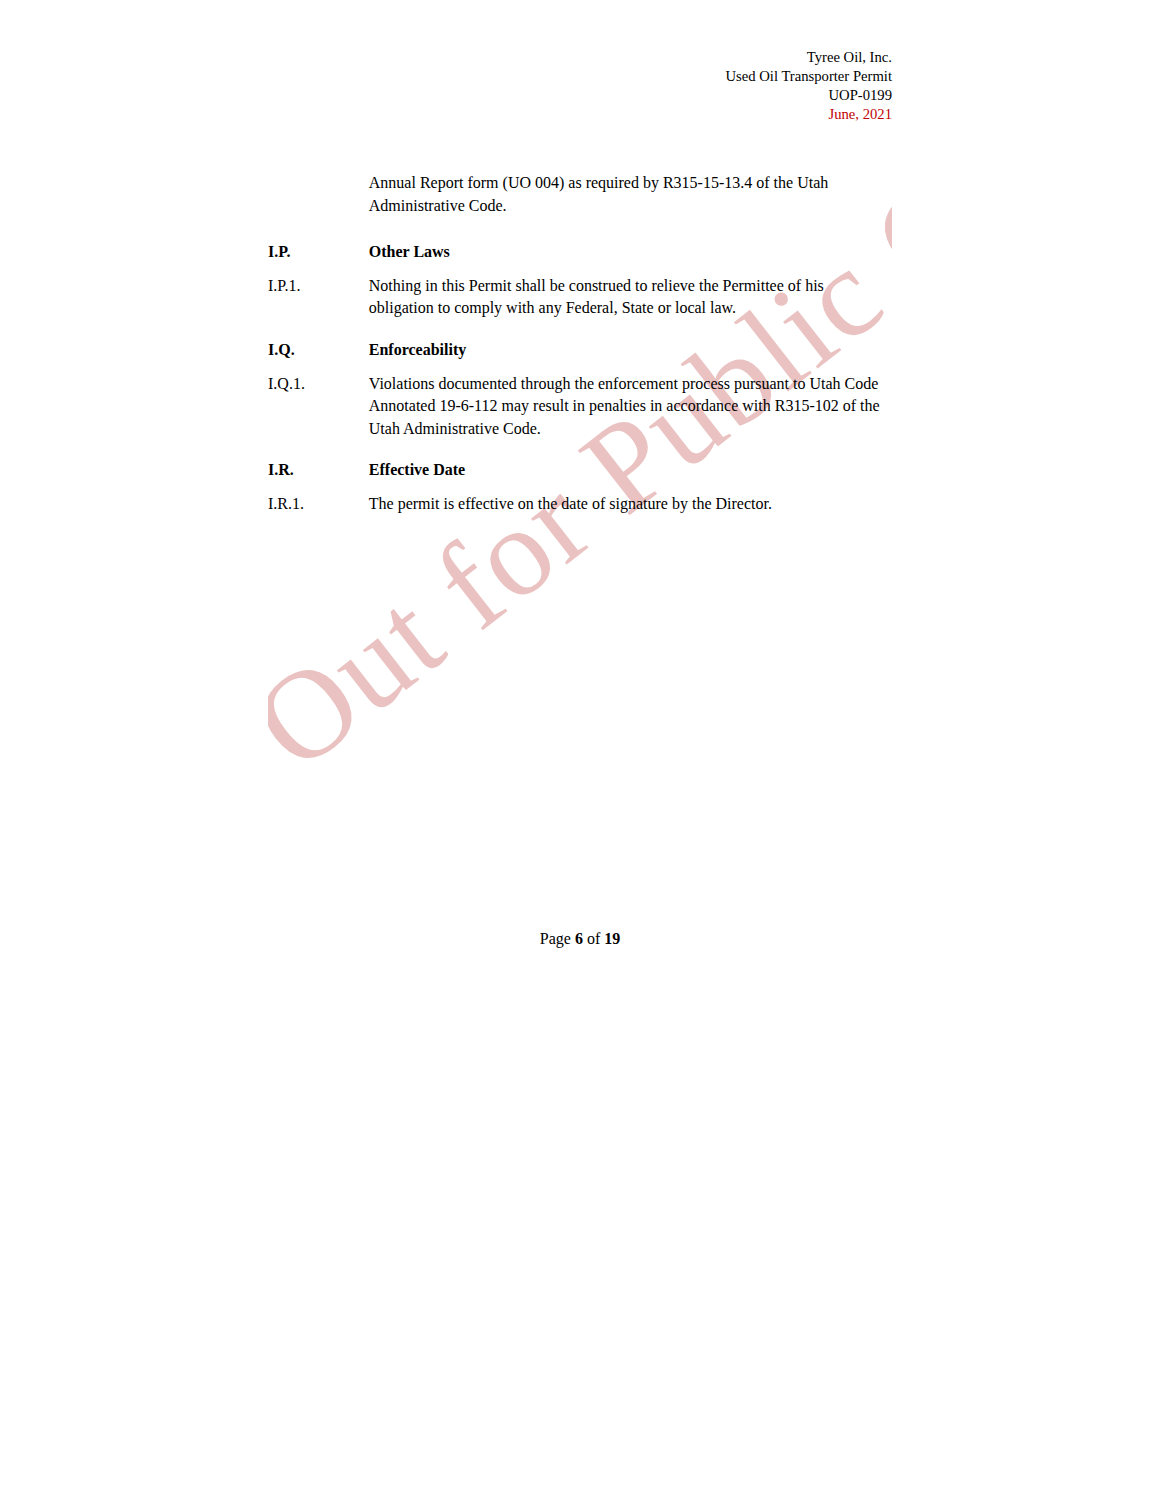Out for Public Comment
Tyree Oil, Inc.
Used Oil Transporter Permit
UOP-0199
June, 2021
Annual Report form (UO 004) as required by R315-15-13.4 of the Utah Administrative Code.
I.P. Other Laws
I.P.1. Nothing in this Permit shall be construed to relieve the Permittee of his obligation to comply with any Federal, State or local law.
I.Q. Enforceability
I.Q.1. Violations documented through the enforcement process pursuant to Utah Code Annotated 19-6-112 may result in penalties in accordance with R315-102 of the Utah Administrative Code.
I.R. Effective Date
I.R.1. The permit is effective on the date of signature by the Director.
Page 6 of 19